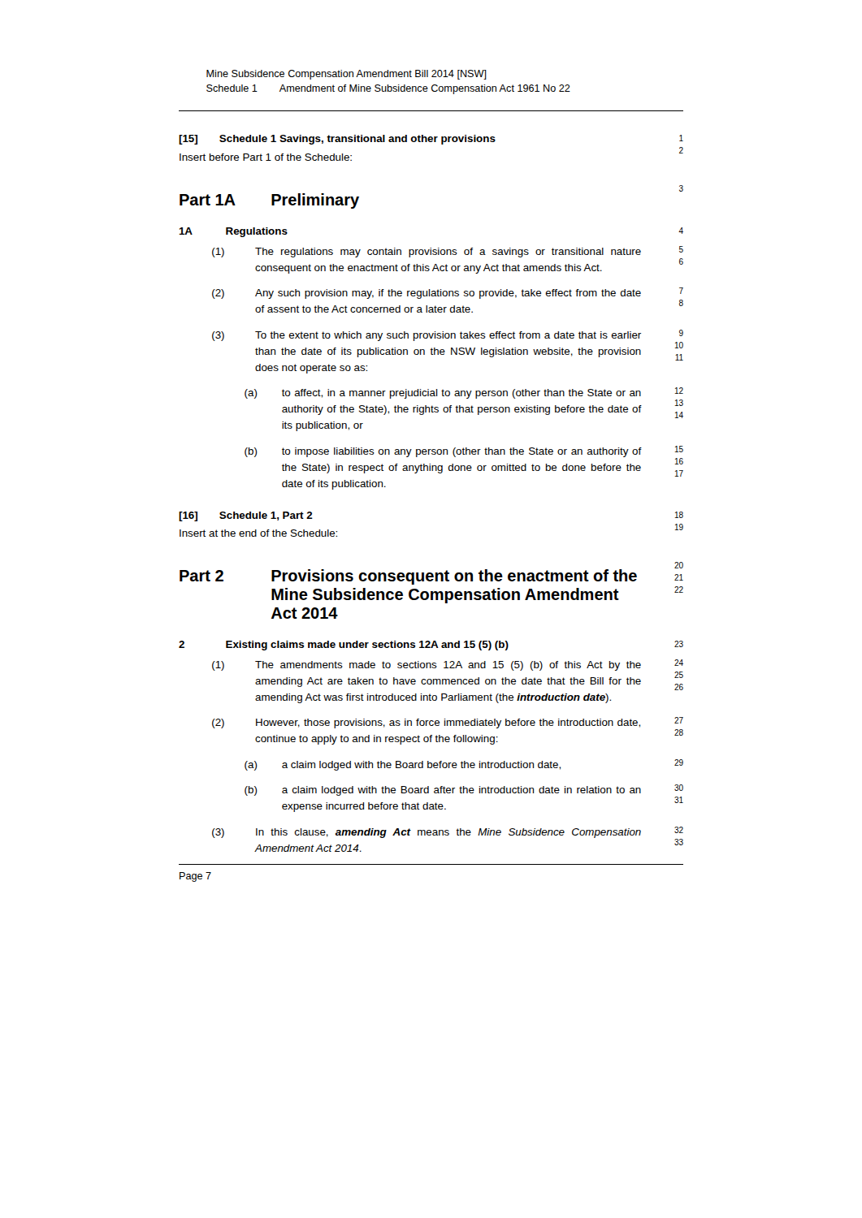Mine Subsidence Compensation Amendment Bill 2014 [NSW]
Schedule 1 Amendment of Mine Subsidence Compensation Act 1961 No 22
[15] Schedule 1 Savings, transitional and other provisions
Insert before Part 1 of the Schedule:
1
2
Part 1A Preliminary
3
1A Regulations
4
(1) The regulations may contain provisions of a savings or transitional nature consequent on the enactment of this Act or any Act that amends this Act.
5
6
(2) Any such provision may, if the regulations so provide, take effect from the date of assent to the Act concerned or a later date.
7
8
(3) To the extent to which any such provision takes effect from a date that is earlier than the date of its publication on the NSW legislation website, the provision does not operate so as:
9
10
11
(a) to affect, in a manner prejudicial to any person (other than the State or an authority of the State), the rights of that person existing before the date of its publication, or
12
13
14
(b) to impose liabilities on any person (other than the State or an authority of the State) in respect of anything done or omitted to be done before the date of its publication.
15
16
17
[16] Schedule 1, Part 2
Insert at the end of the Schedule:
18
19
Part 2 Provisions consequent on the enactment of the Mine Subsidence Compensation Amendment Act 2014
20
21
22
2 Existing claims made under sections 12A and 15 (5) (b)
23
(1) The amendments made to sections 12A and 15 (5) (b) of this Act by the amending Act are taken to have commenced on the date that the Bill for the amending Act was first introduced into Parliament (the introduction date).
24
25
26
(2) However, those provisions, as in force immediately before the introduction date, continue to apply to and in respect of the following:
27
28
(a) a claim lodged with the Board before the introduction date,
29
(b) a claim lodged with the Board after the introduction date in relation to an expense incurred before that date.
30
31
(3) In this clause, amending Act means the Mine Subsidence Compensation Amendment Act 2014.
32
33
Page 7